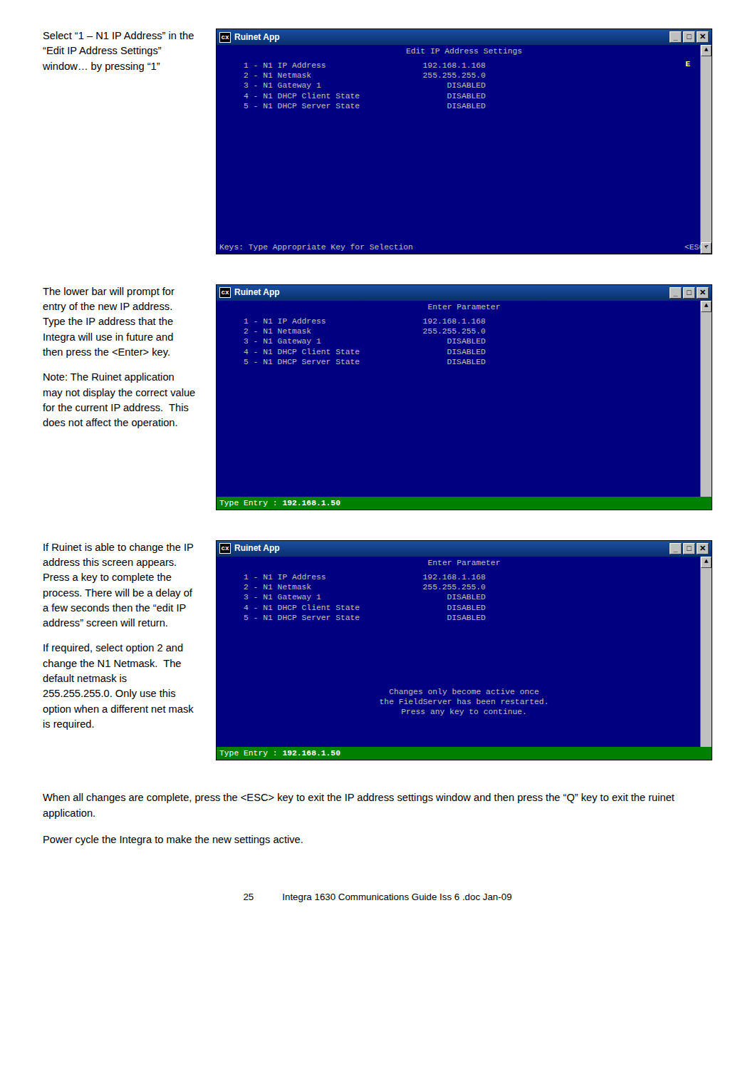Select “1 – N1 IP Address” in the “Edit IP Address Settings” window… by pressing “1”
cx Ruinet App _□✕
▲
▼
Edit IP Address Settings
E
1 - N1 IP Address 192.168.1.168 2 - N1 Netmask 255.255.255.0 3 - N1 Gateway 1 DISABLED 4 - N1 DHCP Client State DISABLED 5 - N1 DHCP Server State DISABLED
Keys: Type Appropriate Key for Selection<ESC>
The lower bar will prompt for entry of the new IP address. Type the IP address that the Integra will use in future and then press the <Enter> key.
Note: The Ruinet application may not display the correct value for the current IP address. This does not affect the operation.
cx Ruinet App _□✕
▲
▼
Enter Parameter
1 - N1 IP Address 192.168.1.168 2 - N1 Netmask 255.255.255.0 3 - N1 Gateway 1 DISABLED 4 - N1 DHCP Client State DISABLED 5 - N1 DHCP Server State DISABLED
Type Entry : 192.168.1.50
If Ruinet is able to change the IP address this screen appears. Press a key to complete the process. There will be a delay of a few seconds then the “edit IP address” screen will return.
If required, select option 2 and change the N1 Netmask. The default netmask is 255.255.255.0. Only use this option when a different net mask is required.
cx Ruinet App _□✕
▲
▼
Enter Parameter
1 - N1 IP Address 192.168.1.168 2 - N1 Netmask 255.255.255.0 3 - N1 Gateway 1 DISABLED 4 - N1 DHCP Client State DISABLED 5 - N1 DHCP Server State DISABLED
Changes only become active once the FieldServer has been restarted. Press any key to continue.
Type Entry : 192.168.1.50
When all changes are complete, press the <ESC> key to exit the IP address settings window and then press the “Q” key to exit the ruinet application.
Power cycle the Integra to make the new settings active.
25 Integra 1630 Communications Guide Iss 6 .doc Jan-09